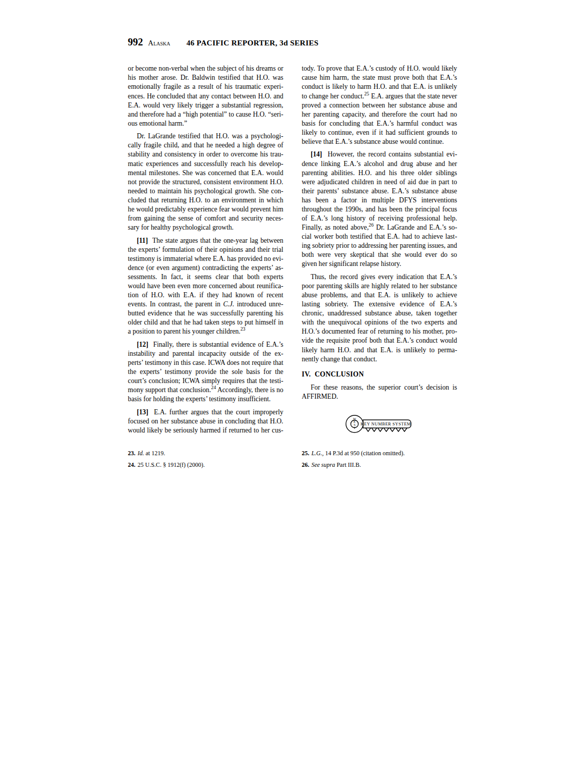992 Alaska 46 PACIFIC REPORTER, 3d SERIES
or become non-verbal when the subject of his dreams or his mother arose. Dr. Baldwin testified that H.O. was emotionally fragile as a result of his traumatic experiences. He concluded that any contact between H.O. and E.A. would very likely trigger a substantial regression, and therefore had a “high potential” to cause H.O. “serious emotional harm.”
Dr. LaGrande testified that H.O. was a psychologically fragile child, and that he needed a high degree of stability and consistency in order to overcome his traumatic experiences and successfully reach his developmental milestones. She was concerned that E.A. would not provide the structured, consistent environment H.O. needed to maintain his psychological growth. She concluded that returning H.O. to an environment in which he would predictably experience fear would prevent him from gaining the sense of comfort and security necessary for healthy psychological growth.
[11] The state argues that the one-year lag between the experts’ formulation of their opinions and their trial testimony is immaterial where E.A. has provided no evidence (or even argument) contradicting the experts’ assessments. In fact, it seems clear that both experts would have been even more concerned about reunification of H.O. with E.A. if they had known of recent events. In contrast, the parent in C.J. introduced unrebutted evidence that he was successfully parenting his older child and that he had taken steps to put himself in a position to parent his younger children.23
[12] Finally, there is substantial evidence of E.A.’s instability and parental incapacity outside of the experts’ testimony in this case. ICWA does not require that the experts’ testimony provide the sole basis for the court’s conclusion; ICWA simply requires that the testimony support that conclusion.24 Accordingly, there is no basis for holding the experts’ testimony insufficient.
[13] E.A. further argues that the court improperly focused on her substance abuse in concluding that H.O. would likely be seriously harmed if returned to her custody. To prove that E.A.’s custody of H.O. would likely cause him harm, the state must prove both that E.A.’s conduct is likely to harm H.O. and that E.A. is unlikely to change her conduct.25 E.A. argues that the state never proved a connection between her substance abuse and her parenting capacity, and therefore the court had no basis for concluding that E.A.’s harmful conduct was likely to continue, even if it had sufficient grounds to believe that E.A.’s substance abuse would continue.
[14] However, the record contains substantial evidence linking E.A.’s alcohol and drug abuse and her parenting abilities. H.O. and his three older siblings were adjudicated children in need of aid due in part to their parents’ substance abuse. E.A.’s substance abuse has been a factor in multiple DFYS interventions throughout the 1990s, and has been the principal focus of E.A.’s long history of receiving professional help. Finally, as noted above,26 Dr. LaGrande and E.A.’s social worker both testified that E.A. had to achieve lasting sobriety prior to addressing her parenting issues, and both were very skeptical that she would ever do so given her significant relapse history.
Thus, the record gives every indication that E.A.’s poor parenting skills are highly related to her substance abuse problems, and that E.A. is unlikely to achieve lasting sobriety. The extensive evidence of E.A.’s chronic, unaddressed substance abuse, taken together with the unequivocal opinions of the two experts and H.O.’s documented fear of returning to his mother, provide the requisite proof both that E.A.’s conduct would likely harm H.O. and that E.A. is unlikely to permanently change that conduct.
IV. CONCLUSION
For these reasons, the superior court’s decision is AFFIRMED.
W E S T KEY NUMBER SYSTEM
23. Id. at 1219.
24. 25 U.S.C. § 1912(f) (2000).
25. L.G., 14 P.3d at 950 (citation omitted).
26. See supra Part III.B.